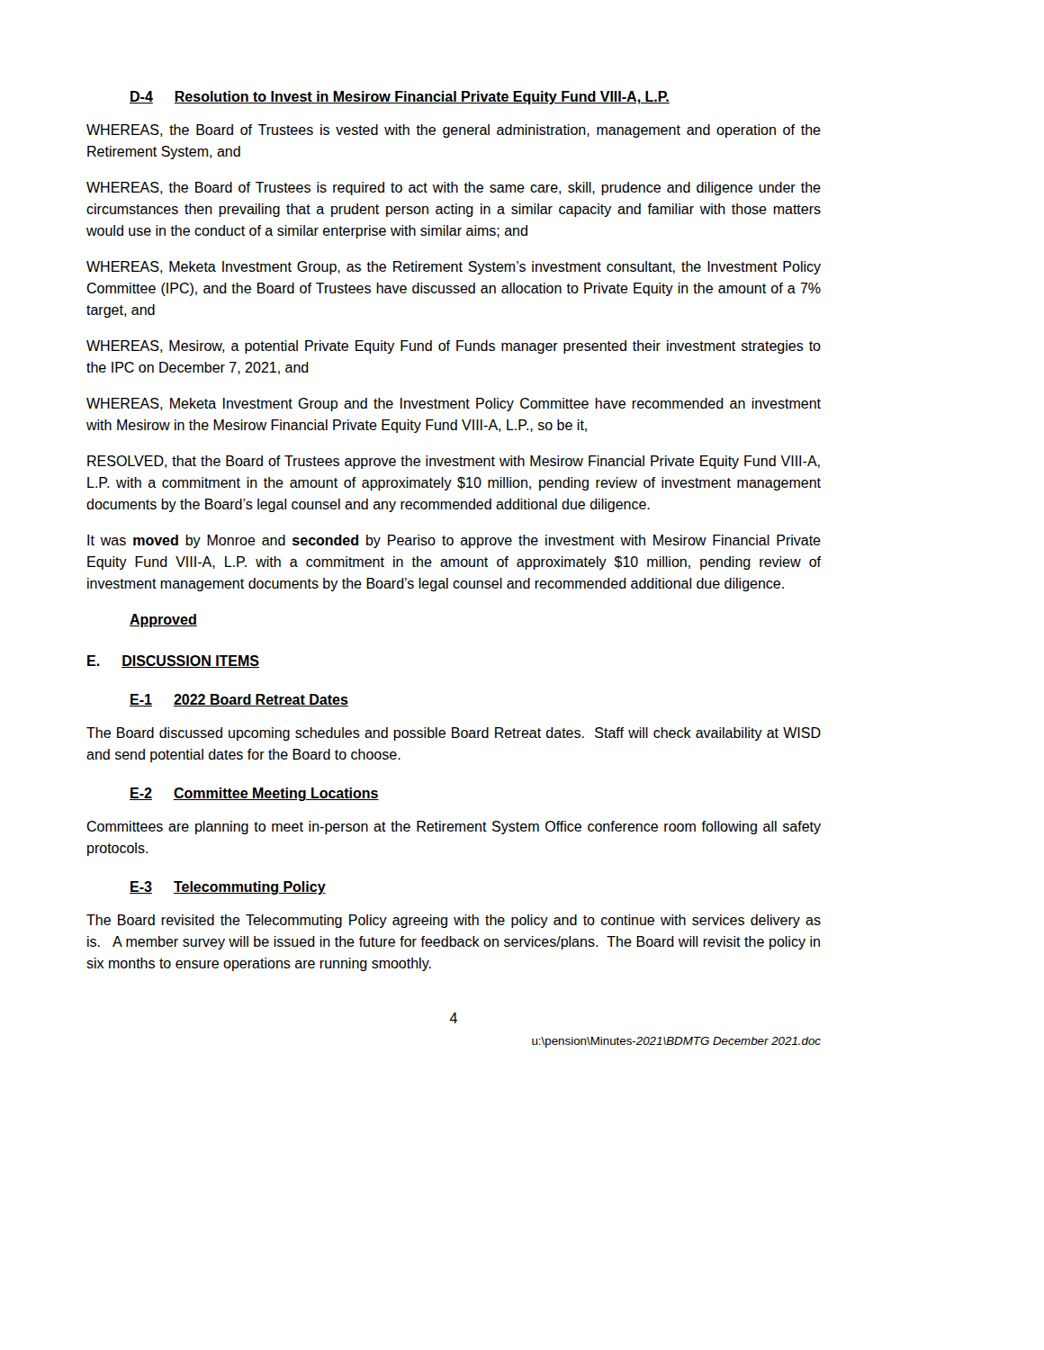D-4 Resolution to Invest in Mesirow Financial Private Equity Fund VIII-A, L.P.
WHEREAS, the Board of Trustees is vested with the general administration, management and operation of the Retirement System, and
WHEREAS, the Board of Trustees is required to act with the same care, skill, prudence and diligence under the circumstances then prevailing that a prudent person acting in a similar capacity and familiar with those matters would use in the conduct of a similar enterprise with similar aims; and
WHEREAS, Meketa Investment Group, as the Retirement System’s investment consultant, the Investment Policy Committee (IPC), and the Board of Trustees have discussed an allocation to Private Equity in the amount of a 7% target, and
WHEREAS, Mesirow, a potential Private Equity Fund of Funds manager presented their investment strategies to the IPC on December 7, 2021, and
WHEREAS, Meketa Investment Group and the Investment Policy Committee have recommended an investment with Mesirow in the Mesirow Financial Private Equity Fund VIII-A, L.P., so be it,
RESOLVED, that the Board of Trustees approve the investment with Mesirow Financial Private Equity Fund VIII-A, L.P. with a commitment in the amount of approximately $10 million, pending review of investment management documents by the Board’s legal counsel and any recommended additional due diligence.
It was moved by Monroe and seconded by Peariso to approve the investment with Mesirow Financial Private Equity Fund VIII-A, L.P. with a commitment in the amount of approximately $10 million, pending review of investment management documents by the Board’s legal counsel and recommended additional due diligence.
Approved
E. DISCUSSION ITEMS
E-1 2022 Board Retreat Dates
The Board discussed upcoming schedules and possible Board Retreat dates. Staff will check availability at WISD and send potential dates for the Board to choose.
E-2 Committee Meeting Locations
Committees are planning to meet in-person at the Retirement System Office conference room following all safety protocols.
E-3 Telecommuting Policy
The Board revisited the Telecommuting Policy agreeing with the policy and to continue with services delivery as is. A member survey will be issued in the future for feedback on services/plans. The Board will revisit the policy in six months to ensure operations are running smoothly.
4
u:\pension\Minutes-2021\BDMTG December 2021.doc